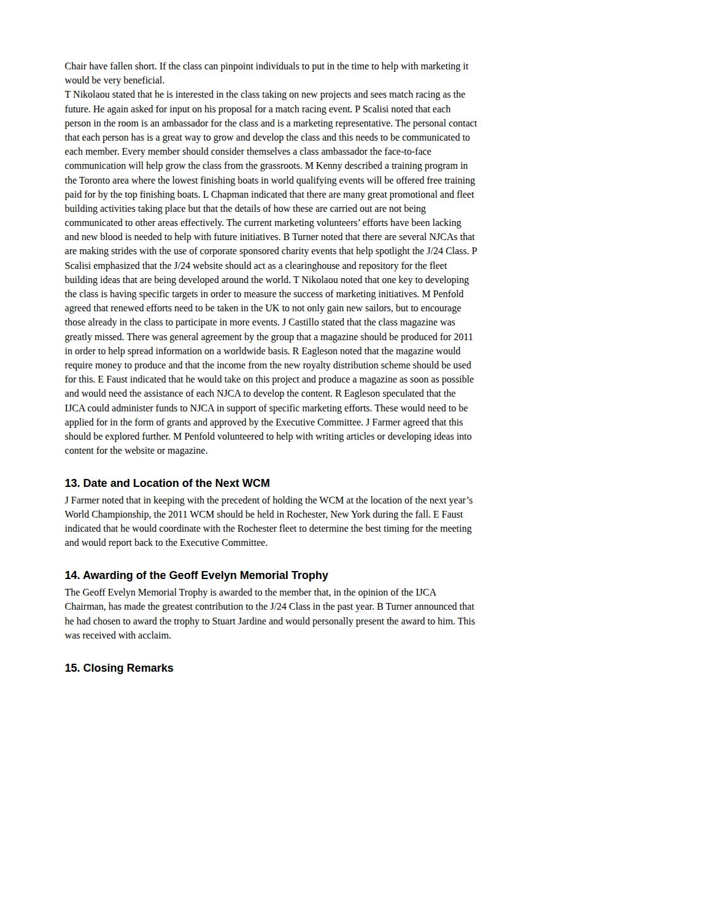Chair have fallen short. If the class can pinpoint individuals to put in the time to help with marketing it would be very beneficial.
T Nikolaou stated that he is interested in the class taking on new projects and sees match racing as the future. He again asked for input on his proposal for a match racing event. P Scalisi noted that each person in the room is an ambassador for the class and is a marketing representative. The personal contact that each person has is a great way to grow and develop the class and this needs to be communicated to each member. Every member should consider themselves a class ambassador the face-to-face communication will help grow the class from the grassroots. M Kenny described a training program in the Toronto area where the lowest finishing boats in world qualifying events will be offered free training paid for by the top finishing boats. L Chapman indicated that there are many great promotional and fleet building activities taking place but that the details of how these are carried out are not being communicated to other areas effectively. The current marketing volunteers’ efforts have been lacking and new blood is needed to help with future initiatives. B Turner noted that there are several NJCAs that are making strides with the use of corporate sponsored charity events that help spotlight the J/24 Class. P Scalisi emphasized that the J/24 website should act as a clearinghouse and repository for the fleet building ideas that are being developed around the world. T Nikolaou noted that one key to developing the class is having specific targets in order to measure the success of marketing initiatives. M Penfold agreed that renewed efforts need to be taken in the UK to not only gain new sailors, but to encourage those already in the class to participate in more events. J Castillo stated that the class magazine was greatly missed. There was general agreement by the group that a magazine should be produced for 2011 in order to help spread information on a worldwide basis. R Eagleson noted that the magazine would require money to produce and that the income from the new royalty distribution scheme should be used for this. E Faust indicated that he would take on this project and produce a magazine as soon as possible and would need the assistance of each NJCA to develop the content. R Eagleson speculated that the IJCA could administer funds to NJCA in support of specific marketing efforts. These would need to be applied for in the form of grants and approved by the Executive Committee. J Farmer agreed that this should be explored further. M Penfold volunteered to help with writing articles or developing ideas into content for the website or magazine.
13. Date and Location of the Next WCM
J Farmer noted that in keeping with the precedent of holding the WCM at the location of the next year’s World Championship, the 2011 WCM should be held in Rochester, New York during the fall. E Faust indicated that he would coordinate with the Rochester fleet to determine the best timing for the meeting and would report back to the Executive Committee.
14. Awarding of the Geoff Evelyn Memorial Trophy
The Geoff Evelyn Memorial Trophy is awarded to the member that, in the opinion of the IJCA Chairman, has made the greatest contribution to the J/24 Class in the past year. B Turner announced that he had chosen to award the trophy to Stuart Jardine and would personally present the award to him. This was received with acclaim.
15. Closing Remarks